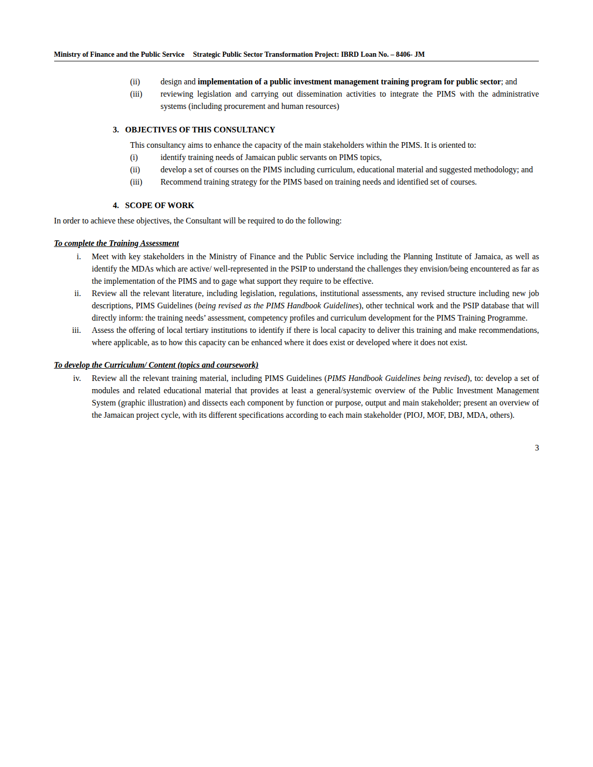Ministry of Finance and the Public Service Strategic Public Sector Transformation Project: IBRD Loan No. – 8406- JM
(ii)
design and implementation of a public investment management training program for public sector; and
(iii)
reviewing legislation and carrying out dissemination activities to integrate the PIMS with the administrative systems (including procurement and human resources)
3. OBJECTIVES OF THIS CONSULTANCY
This consultancy aims to enhance the capacity of the main stakeholders within the PIMS. It is oriented to:
(i)
identify training needs of Jamaican public servants on PIMS topics,
(ii)
develop a set of courses on the PIMS including curriculum, educational material and suggested methodology; and
(iii)
Recommend training strategy for the PIMS based on training needs and identified set of courses.
4. SCOPE OF WORK
In order to achieve these objectives, the Consultant will be required to do the following:
To complete the Training Assessment
i.
Meet with key stakeholders in the Ministry of Finance and the Public Service including the Planning Institute of Jamaica, as well as identify the MDAs which are active/ well-represented in the PSIP to understand the challenges they envision/being encountered as far as the implementation of the PIMS and to gage what support they require to be effective.
ii.
Review all the relevant literature, including legislation, regulations, institutional assessments, any revised structure including new job descriptions, PIMS Guidelines (being revised as the PIMS Handbook Guidelines), other technical work and the PSIP database that will directly inform: the training needs’ assessment, competency profiles and curriculum development for the PIMS Training Programme.
iii.
Assess the offering of local tertiary institutions to identify if there is local capacity to deliver this training and make recommendations, where applicable, as to how this capacity can be enhanced where it does exist or developed where it does not exist.
To develop the Curriculum/ Content (topics and coursework)
iv.
Review all the relevant training material, including PIMS Guidelines (PIMS Handbook Guidelines being revised), to: develop a set of modules and related educational material that provides at least a general/systemic overview of the Public Investment Management System (graphic illustration) and dissects each component by function or purpose, output and main stakeholder; present an overview of the Jamaican project cycle, with its different specifications according to each main stakeholder (PIOJ, MOF, DBJ, MDA, others).
3